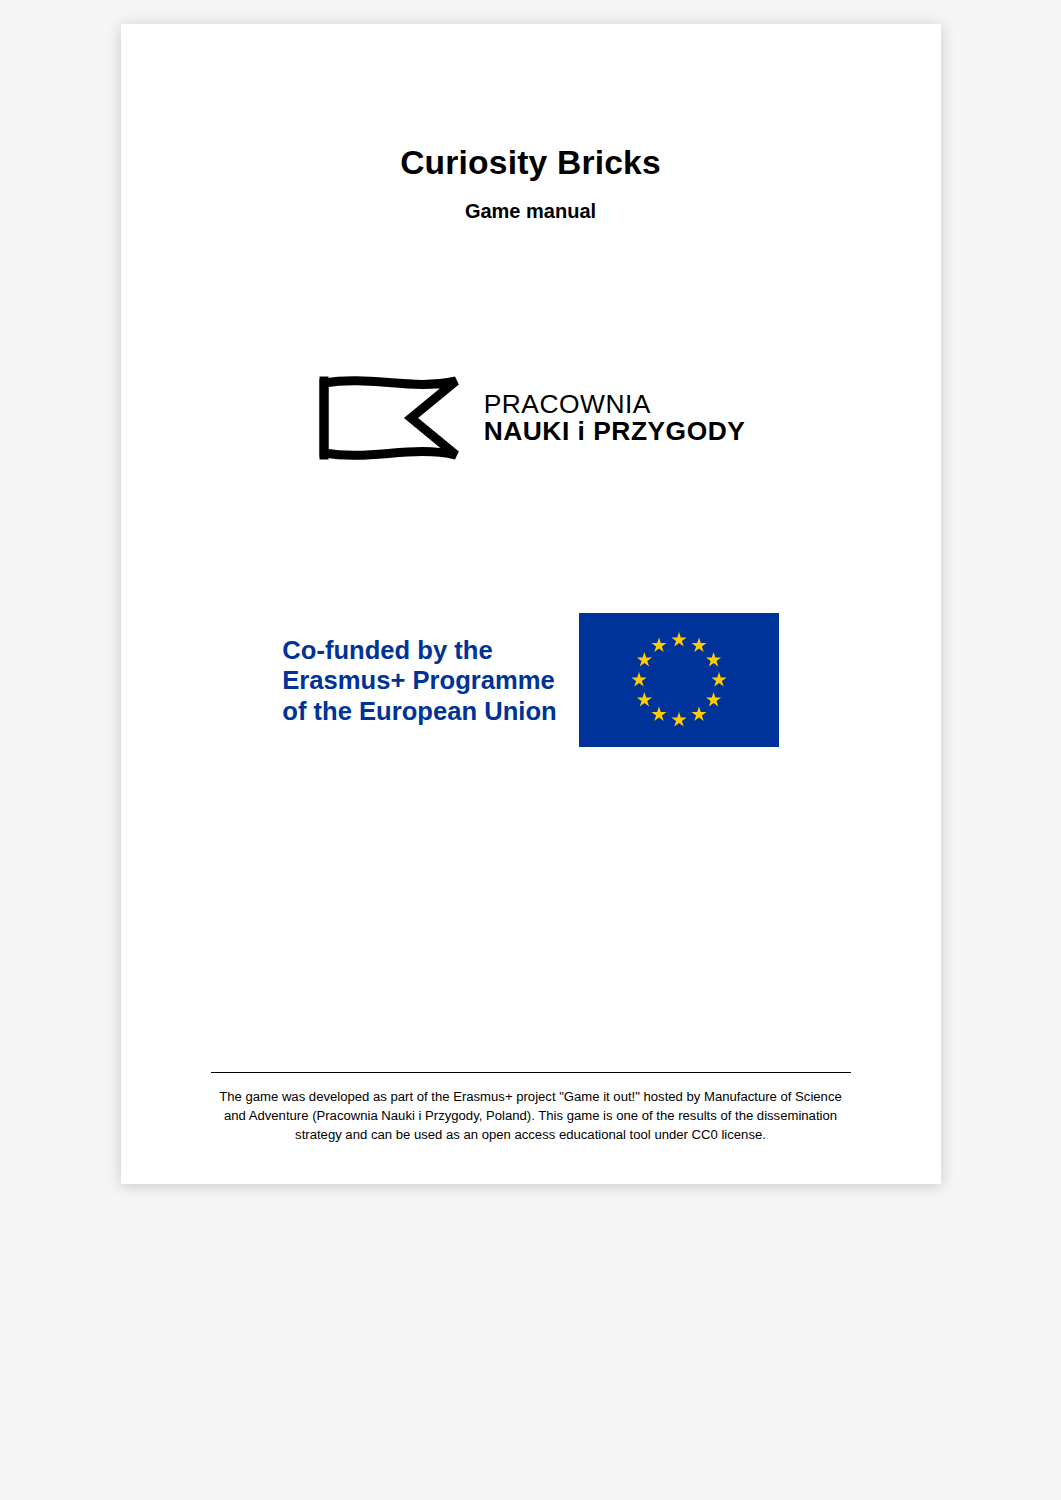Curiosity Bricks
Game manual
PRACOWNIA
NAUKI i PRZYGODY
Co-funded by the
Erasmus+ Programme
of the European Union
The game was developed as part of the Erasmus+ project "Game it out!" hosted by Manufacture of Science and Adventure (Pracownia Nauki i Przygody, Poland). This game is one of the results of the dissemination strategy and can be used as an open access educational tool under CC0 license.